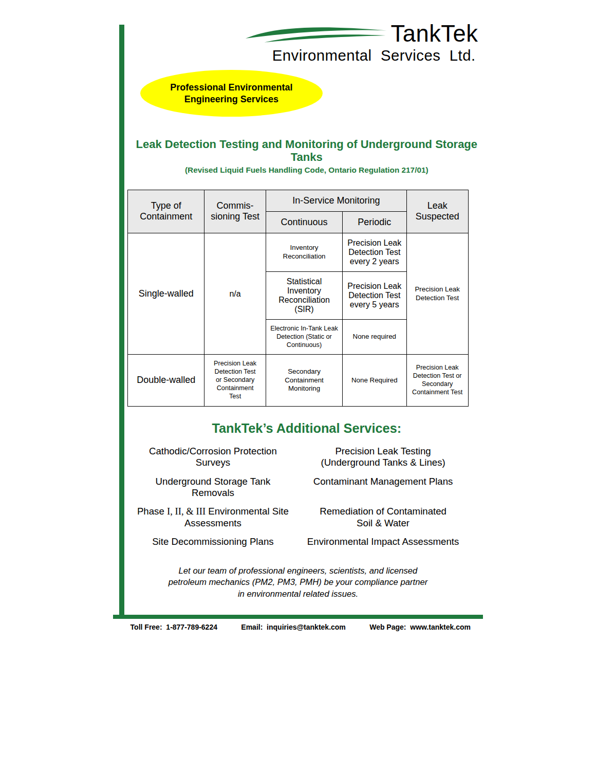TankTek
Environmental Services Ltd.
Professional Environmental
Engineering Services
Leak Detection Testing and Monitoring of Underground Storage Tanks
(Revised Liquid Fuels Handling Code, Ontario Regulation 217/01)
| Type of Containment | Commis- sioning Test | In-Service Monitoring | Leak Suspected |
| --- | --- | --- | --- |
| Continuous | Periodic |
| Single-walled | n/a | Inventory Reconciliation | Precision Leak Detection Test every 2 years | Precision Leak Detection Test |
| Statistical Inventory Reconciliation (SIR) | Precision Leak Detection Test every 5 years |
| Electronic In-Tank Leak Detection (Static or Continuous) | None required |
| Double-walled | Precision Leak Detection Test or Secondary Containment Test | Secondary Containment Monitoring | None Required | Precision Leak Detection Test or Secondary Containment Test |
TankTek’s Additional Services:
| Cathodic/Corrosion Protection Surveys | Precision Leak Testing (Underground Tanks & Lines) |
| Underground Storage Tank Removals | Contaminant Management Plans |
| Phase I, II, & III Environmental Site Assessments | Remediation of Contaminated Soil & Water |
| Site Decommissioning Plans | Environmental Impact Assessments |
Let our team of professional engineers, scientists, and licensed
petroleum mechanics (PM2, PM3, PMH) be your compliance partner
in environmental related issues.
Toll Free: 1-877-789-6224 Email: inquiries@tanktek.com Web Page: www.tanktek.com